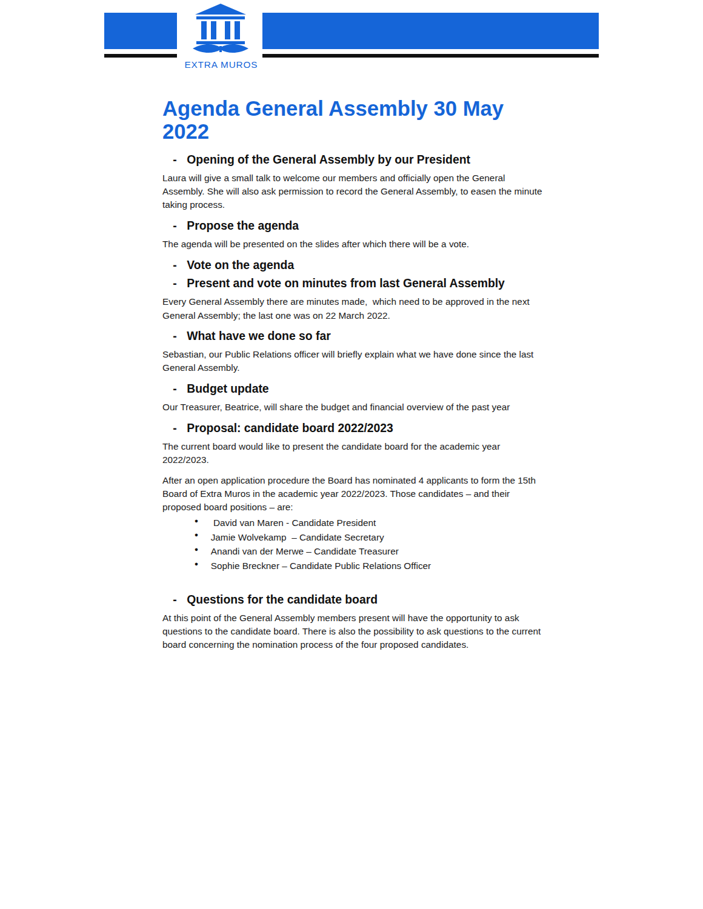EXTRA MUROS
Agenda General Assembly 30 May 2022
Opening of the General Assembly by our President
Laura will give a small talk to welcome our members and officially open the General Assembly. She will also ask permission to record the General Assembly, to easen the minute taking process.
Propose the agenda
The agenda will be presented on the slides after which there will be a vote.
Vote on the agenda
Present and vote on minutes from last General Assembly
Every General Assembly there are minutes made, which need to be approved in the next General Assembly; the last one was on 22 March 2022.
What have we done so far
Sebastian, our Public Relations officer will briefly explain what we have done since the last General Assembly.
Budget update
Our Treasurer, Beatrice, will share the budget and financial overview of the past year
Proposal: candidate board 2022/2023
The current board would like to present the candidate board for the academic year 2022/2023.
After an open application procedure the Board has nominated 4 applicants to form the 15th Board of Extra Muros in the academic year 2022/2023. Those candidates – and their proposed board positions – are:
David van Maren - Candidate President
Jamie Wolvekamp – Candidate Secretary
Anandi van der Merwe – Candidate Treasurer
Sophie Breckner – Candidate Public Relations Officer
Questions for the candidate board
At this point of the General Assembly members present will have the opportunity to ask questions to the candidate board. There is also the possibility to ask questions to the current board concerning the nomination process of the four proposed candidates.